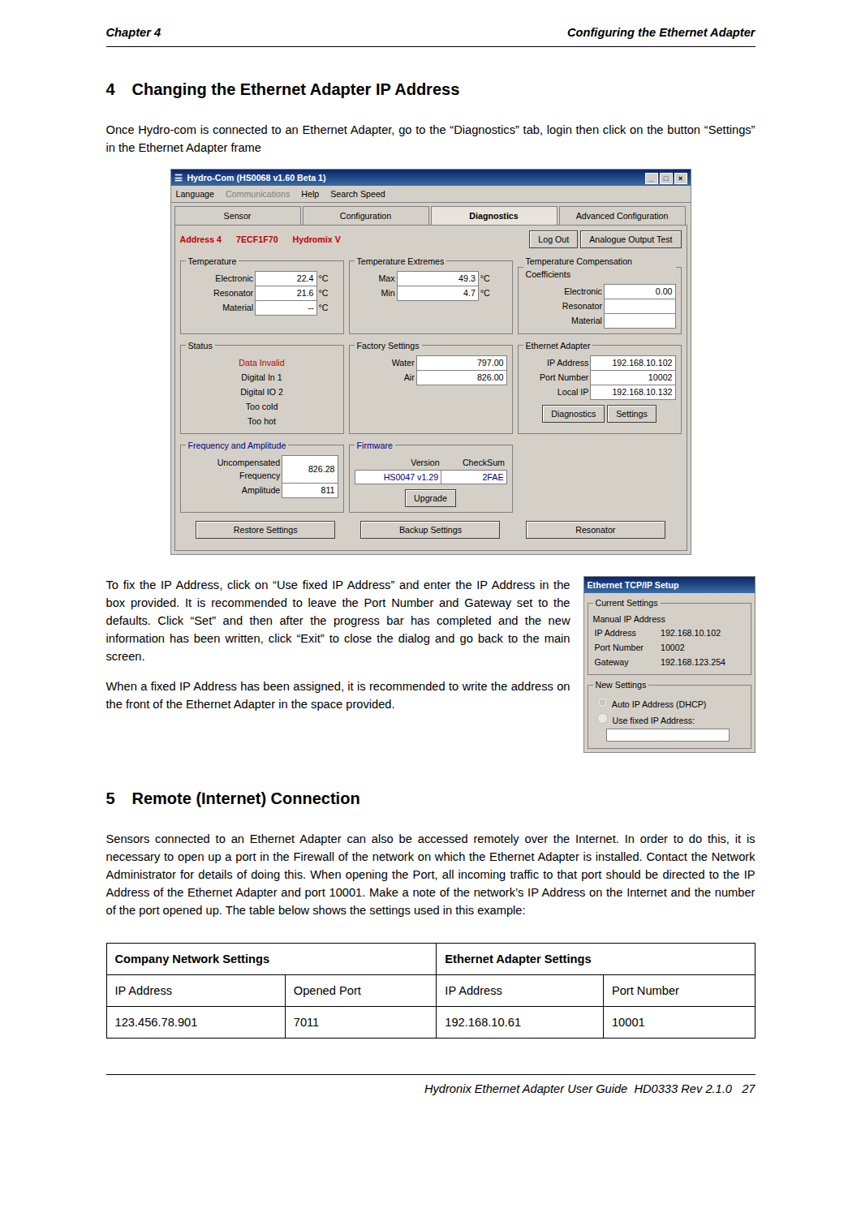Chapter 4
Configuring the Ethernet Adapter
4 Changing the Ethernet Adapter IP Address
Once Hydro-com is connected to an Ethernet Adapter, go to the “Diagnostics” tab, login then click on the button “Settings” in the Ethernet Adapter frame
☰ Hydro-Com (HS0068 v1.60 Beta 1)
_□×
Language Communications Help Search Speed
Sensor
Configuration
Diagnostics
Advanced Configuration
Address 47ECF1F70 Hydromix V
Log Out Analogue Output Test
Temperature
| Electronic | 22.4 | °C |
| Resonator | 21.6 | °C |
| Material | -- | °C |
Temperature Extremes
| Max | 49.3 | °C |
| Min | 4.7 | °C |
Temperature Compensation Coefficients
| Electronic | 0.00 |
| Resonator | |
| Material | |
Status
Data Invalid
Digital In 1
Digital IO 2
Too cold
Too hot
Factory Settings
| Water | 797.00 |
| Air | 826.00 |
Ethernet Adapter
| IP Address | 192.168.10.102 |
| Port Number | 10002 |
| Local IP | 192.168.10.132 |
Diagnostics Settings
Frequency and Amplitude
| Uncompensated Frequency | 826.28 |
| Amplitude | 811 |
Firmware
| Version | CheckSum |
| HS0047 v1.29 | 2FAE |
Upgrade
Restore Settings Backup Settings Resonator
Ethernet TCP/IP Setup
Current Settings
Manual IP Address
| IP Address | 192.168.10.102 |
| Port Number | 10002 |
| Gateway | 192.168.123.254 |
New Settings
Auto IP Address (DHCP)
Use fixed IP Address:
To fix the IP Address, click on “Use fixed IP Address” and enter the IP Address in the box provided. It is recommended to leave the Port Number and Gateway set to the defaults. Click “Set” and then after the progress bar has completed and the new information has been written, click “Exit” to close the dialog and go back to the main screen.
When a fixed IP Address has been assigned, it is recommended to write the address on the front of the Ethernet Adapter in the space provided.
5 Remote (Internet) Connection
Sensors connected to an Ethernet Adapter can also be accessed remotely over the Internet. In order to do this, it is necessary to open up a port in the Firewall of the network on which the Ethernet Adapter is installed. Contact the Network Administrator for details of doing this. When opening the Port, all incoming traffic to that port should be directed to the IP Address of the Ethernet Adapter and port 10001. Make a note of the network’s IP Address on the Internet and the number of the port opened up. The table below shows the settings used in this example:
| Company Network Settings | Ethernet Adapter Settings |
| --- | --- |
| IP Address | Opened Port | IP Address | Port Number |
| 123.456.78.901 | 7011 | 192.168.10.61 | 10001 |
Hydronix Ethernet Adapter User Guide HD0333 Rev 2.1.0 27